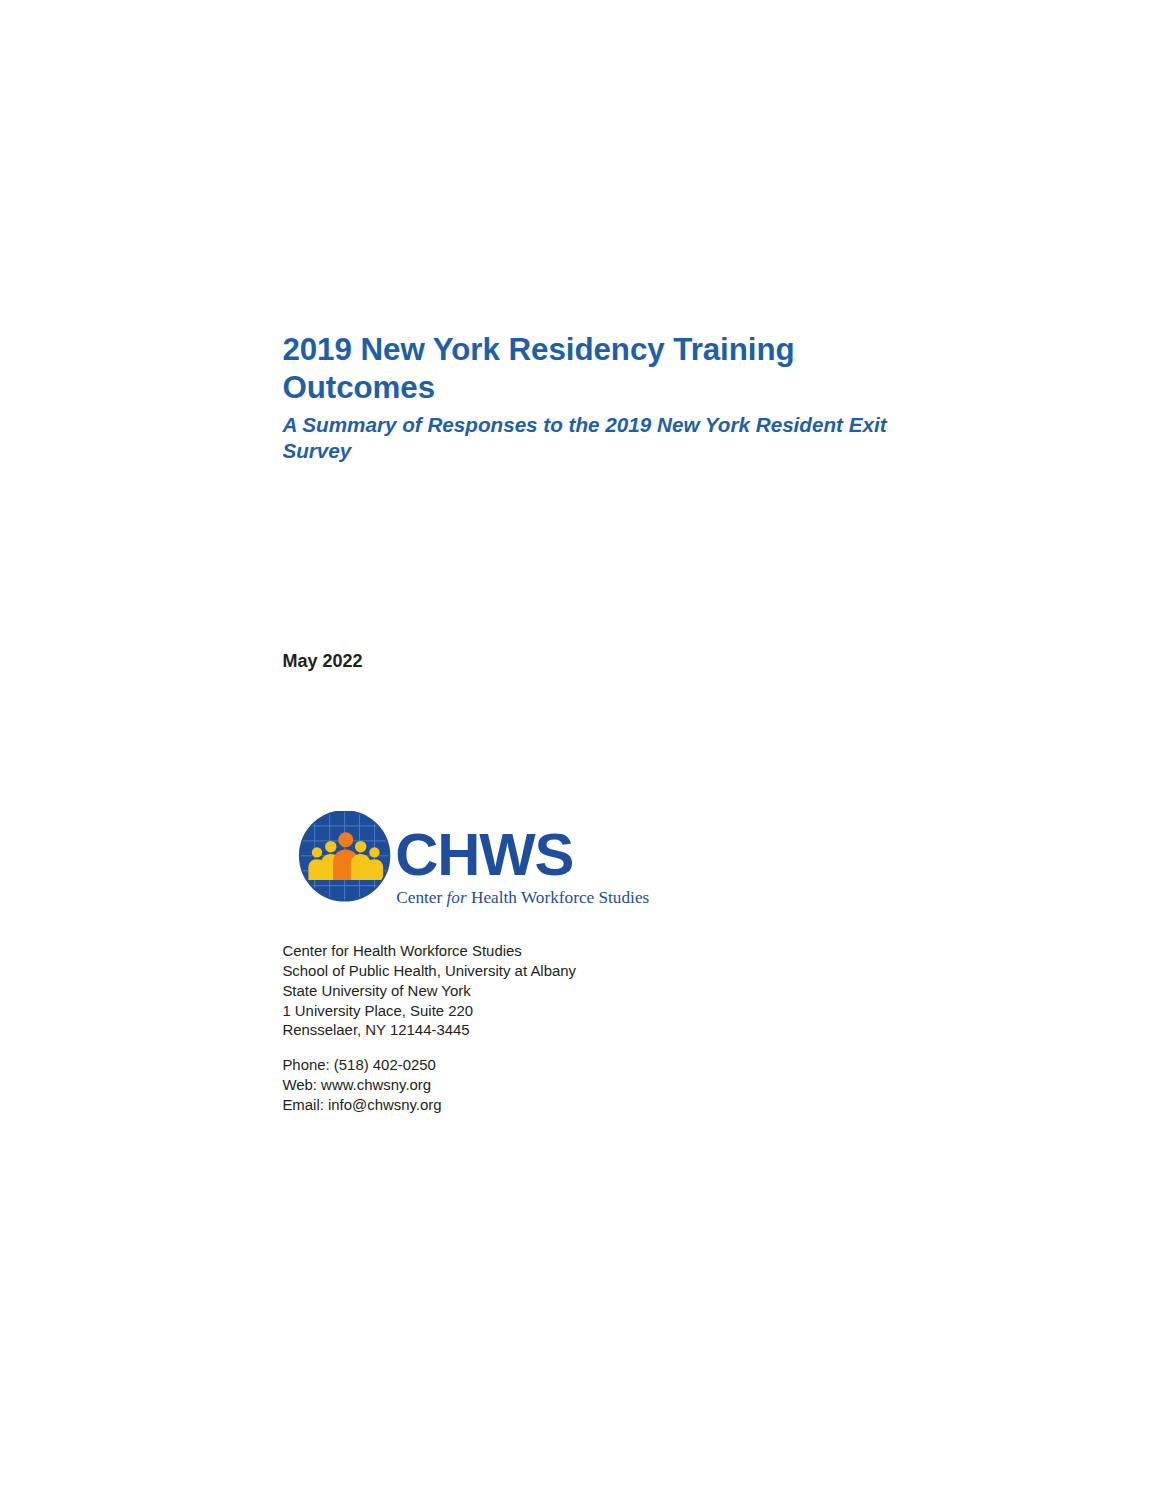2019 New York Residency Training Outcomes
A Summary of Responses to the 2019 New York Resident Exit Survey
May 2022
CHWS Center for Health Workforce Studies
Center for Health Workforce Studies
School of Public Health, University at Albany
State University of New York
1 University Place, Suite 220
Rensselaer, NY 12144-3445 Phone: (518) 402-0250
Web: www.chwsny.org
Email: info@chwsny.org